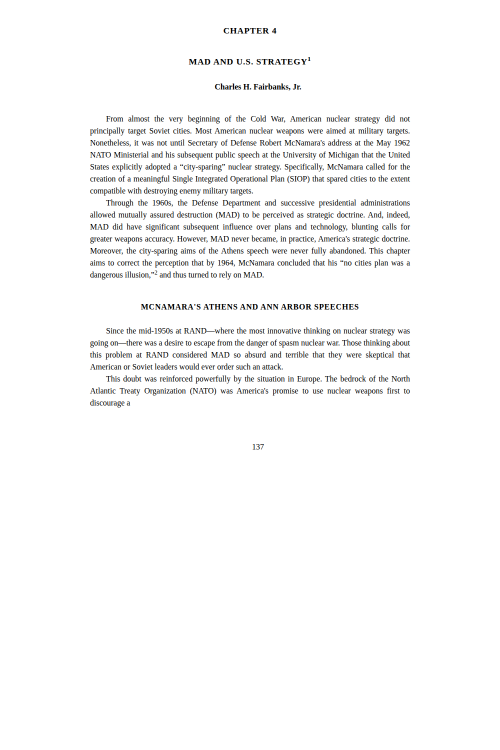CHAPTER 4
MAD AND U.S. STRATEGY1
Charles H. Fairbanks, Jr.
From almost the very beginning of the Cold War, American nuclear strategy did not principally target Soviet cities. Most American nuclear weapons were aimed at military targets. Nonetheless, it was not until Secretary of Defense Robert McNamara's address at the May 1962 NATO Ministerial and his subsequent public speech at the University of Michigan that the United States explicitly adopted a “city-sparing” nuclear strategy. Specifically, McNamara called for the creation of a meaningful Single Integrated Operational Plan (SIOP) that spared cities to the extent compatible with destroying enemy military targets.
Through the 1960s, the Defense Department and successive presidential administrations allowed mutually assured destruction (MAD) to be perceived as strategic doctrine. And, indeed, MAD did have significant subsequent influence over plans and technology, blunting calls for greater weapons accuracy. However, MAD never became, in practice, America's strategic doctrine. Moreover, the city-sparing aims of the Athens speech were never fully abandoned. This chapter aims to correct the perception that by 1964, McNamara concluded that his “no cities plan was a dangerous illusion,”2 and thus turned to rely on MAD.
MCNAMARA'S ATHENS AND ANN ARBOR SPEECHES
Since the mid-1950s at RAND—where the most innovative thinking on nuclear strategy was going on—there was a desire to escape from the danger of spasm nuclear war. Those thinking about this problem at RAND considered MAD so absurd and terrible that they were skeptical that American or Soviet leaders would ever order such an attack.
This doubt was reinforced powerfully by the situation in Europe. The bedrock of the North Atlantic Treaty Organization (NATO) was America's promise to use nuclear weapons first to discourage a
137